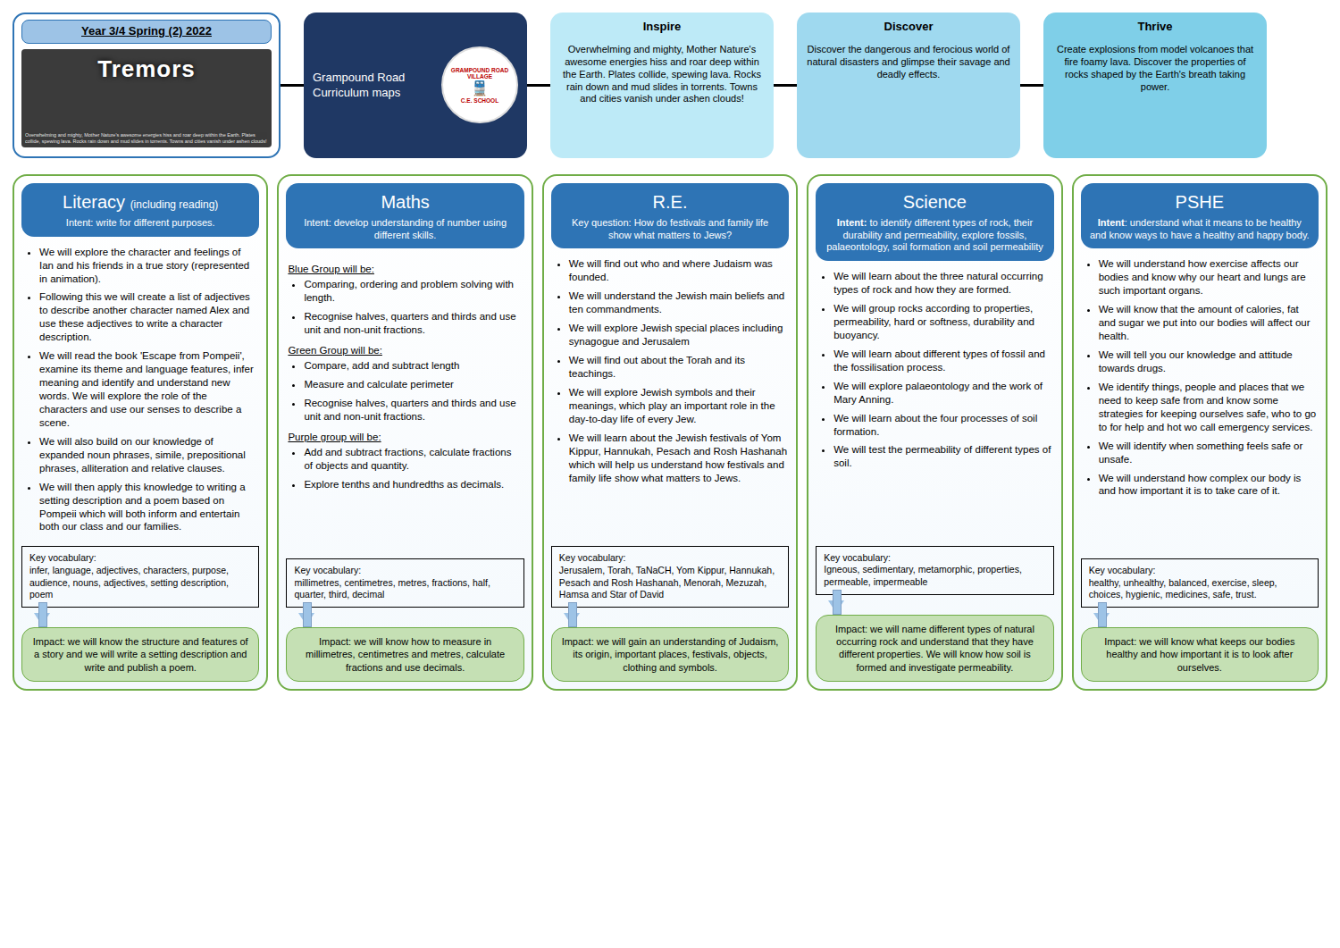Year 3/4 Spring (2) 2022
Tremors
Overwhelming and mighty, Mother Nature's awesome energies hiss and roar deep within the Earth. Plates collide, spewing lava. Rocks rain down and mud slides in torrents. Towns and cities vanish under ashen clouds!
Grampound Road
Curriculum maps
GRAMPOUND ROAD VILLAGE 🚆 C.E. SCHOOL
Inspire
Overwhelming and mighty, Mother Nature's awesome energies hiss and roar deep within the Earth. Plates collide, spewing lava. Rocks rain down and mud slides in torrents. Towns and cities vanish under ashen clouds!
Discover
Discover the dangerous and ferocious world of natural disasters and glimpse their savage and deadly effects.
Thrive
Create explosions from model volcanoes that fire foamy lava. Discover the properties of rocks shaped by the Earth's breath taking power.
Literacy (including reading)
Intent: write for different purposes.
We will explore the character and feelings of Ian and his friends in a true story (represented in animation).
Following this we will create a list of adjectives to describe another character named Alex and use these adjectives to write a character description.
We will read the book 'Escape from Pompeii', examine its theme and language features, infer meaning and identify and understand new words. We will explore the role of the characters and use our senses to describe a scene.
We will also build on our knowledge of expanded noun phrases, simile, prepositional phrases, alliteration and relative clauses.
We will then apply this knowledge to writing a setting description and a poem based on Pompeii which will both inform and entertain both our class and our families.
Key vocabulary: infer, language, adjectives, characters, purpose, audience, nouns, adjectives, setting description, poem
Impact: we will know the structure and features of a story and we will write a setting description and write and publish a poem.
Maths
Intent: develop understanding of number using different skills.
Blue Group will be:
Comparing, ordering and problem solving with length.
Recognise halves, quarters and thirds and use unit and non-unit fractions.
Green Group will be:
Compare, add and subtract length
Measure and calculate perimeter
Recognise halves, quarters and thirds and use unit and non-unit fractions.
Purple group will be:
Add and subtract fractions, calculate fractions of objects and quantity.
Explore tenths and hundredths as decimals.
Key vocabulary: millimetres, centimetres, metres, fractions, half, quarter, third, decimal
Impact: we will know how to measure in millimetres, centimetres and metres, calculate fractions and use decimals.
R.E.
Key question: How do festivals and family life show what matters to Jews?
We will find out who and where Judaism was founded.
We will understand the Jewish main beliefs and ten commandments.
We will explore Jewish special places including synagogue and Jerusalem
We will find out about the Torah and its teachings.
We will explore Jewish symbols and their meanings, which play an important role in the day-to-day life of every Jew.
We will learn about the Jewish festivals of Yom Kippur, Hannukah, Pesach and Rosh Hashanah which will help us understand how festivals and family life show what matters to Jews.
Key vocabulary: Jerusalem, Torah, TaNaCH, Yom Kippur, Hannukah, Pesach and Rosh Hashanah, Menorah, Mezuzah, Hamsa and Star of David
Impact: we will gain an understanding of Judaism, its origin, important places, festivals, objects, clothing and symbols.
Science
Intent: to identify different types of rock, their durability and permeability, explore fossils, palaeontology, soil formation and soil permeability
We will learn about the three natural occurring types of rock and how they are formed.
We will group rocks according to properties, permeability, hard or softness, durability and buoyancy.
We will learn about different types of fossil and the fossilisation process.
We will explore palaeontology and the work of Mary Anning.
We will learn about the four processes of soil formation.
We will test the permeability of different types of soil.
Key vocabulary: Igneous, sedimentary, metamorphic, properties, permeable, impermeable
Impact: we will name different types of natural occurring rock and understand that they have different properties. We will know how soil is formed and investigate permeability.
PSHE
Intent: understand what it means to be healthy and know ways to have a healthy and happy body.
We will understand how exercise affects our bodies and know why our heart and lungs are such important organs.
We will know that the amount of calories, fat and sugar we put into our bodies will affect our health.
We will tell you our knowledge and attitude towards drugs.
We identify things, people and places that we need to keep safe from and know some strategies for keeping ourselves safe, who to go to for help and hot wo call emergency services.
We will identify when something feels safe or unsafe.
We will understand how complex our body is and how important it is to take care of it.
Key vocabulary: healthy, unhealthy, balanced, exercise, sleep, choices, hygienic, medicines, safe, trust.
Impact: we will know what keeps our bodies healthy and how important it is to look after ourselves.